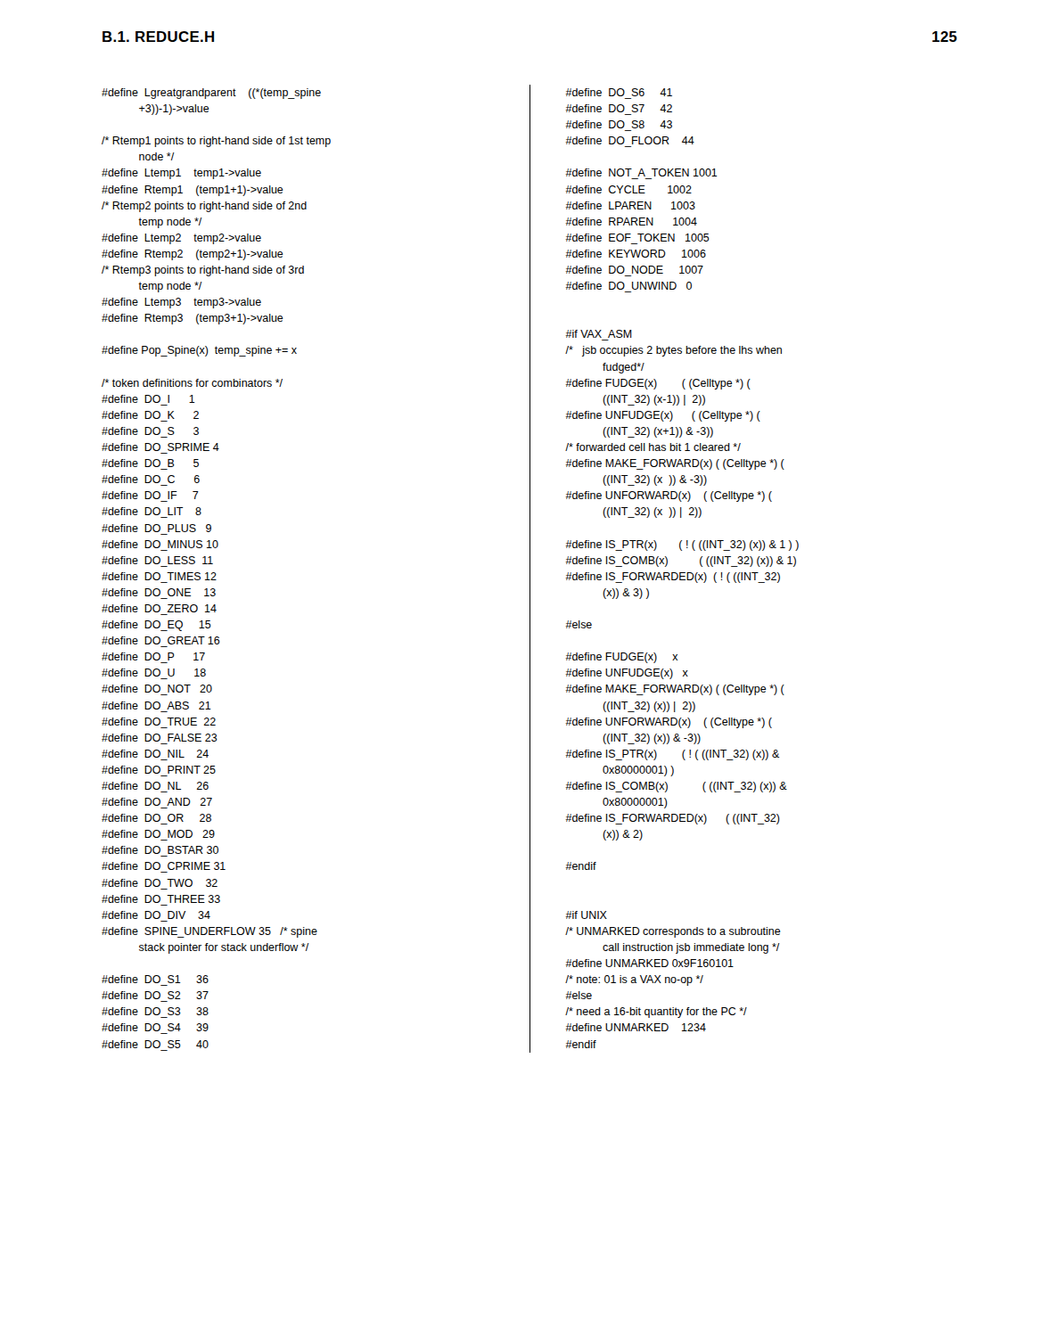B.1. REDUCE.H 125
#define  Lgreatgrandparent    ((*(temp_spine
            +3))-1)->value

/* Rtemp1 points to right-hand side of 1st temp
            node */
#define  Ltemp1    temp1->value
#define  Rtemp1    (temp1+1)->value
/* Rtemp2 points to right-hand side of 2nd
            temp node */
#define  Ltemp2    temp2->value
#define  Rtemp2    (temp2+1)->value
/* Rtemp3 points to right-hand side of 3rd
            temp node */
#define  Ltemp3    temp3->value
#define  Rtemp3    (temp3+1)->value

#define Pop_Spine(x)  temp_spine += x

/* token definitions for combinators */
#define  DO_I      1
#define  DO_K      2
#define  DO_S      3
#define  DO_SPRIME 4
#define  DO_B      5
#define  DO_C      6
#define  DO_IF     7
#define  DO_LIT    8
#define  DO_PLUS   9
#define  DO_MINUS 10
#define  DO_LESS  11
#define  DO_TIMES 12
#define  DO_ONE    13
#define  DO_ZERO  14
#define  DO_EQ     15
#define  DO_GREAT 16
#define  DO_P      17
#define  DO_U      18
#define  DO_NOT   20
#define  DO_ABS   21
#define  DO_TRUE  22
#define  DO_FALSE 23
#define  DO_NIL    24
#define  DO_PRINT 25
#define  DO_NL     26
#define  DO_AND   27
#define  DO_OR     28
#define  DO_MOD   29
#define  DO_BSTAR 30
#define  DO_CPRIME 31
#define  DO_TWO    32
#define  DO_THREE 33
#define  DO_DIV    34
#define  SPINE_UNDERFLOW 35   /* spine
            stack pointer for stack underflow */

#define  DO_S1     36
#define  DO_S2     37
#define  DO_S3     38
#define  DO_S4     39
#define  DO_S5     40
#define  DO_S6     41
#define  DO_S7     42
#define  DO_S8     43
#define  DO_FLOOR    44

#define  NOT_A_TOKEN 1001
#define  CYCLE       1002
#define  LPAREN      1003
#define  RPAREN      1004
#define  EOF_TOKEN   1005
#define  KEYWORD     1006
#define  DO_NODE     1007
#define  DO_UNWIND   0


#if VAX_ASM
/*   jsb occupies 2 bytes before the lhs when
            fudged*/
#define FUDGE(x)        ( (Celltype *) (
            ((INT_32) (x-1)) |  2))
#define UNFUDGE(x)      ( (Celltype *) (
            ((INT_32) (x+1)) & -3))
/* forwarded cell has bit 1 cleared */
#define MAKE_FORWARD(x) ( (Celltype *) (
            ((INT_32) (x  )) & -3))
#define UNFORWARD(x)    ( (Celltype *) (
            ((INT_32) (x  )) |  2))

#define IS_PTR(x)       ( ! ( ((INT_32) (x)) & 1 ) )
#define IS_COMB(x)          ( ((INT_32) (x)) & 1)
#define IS_FORWARDED(x)  ( ! ( ((INT_32)
            (x)) & 3) )

#else

#define FUDGE(x)     x
#define UNFUDGE(x)   x
#define MAKE_FORWARD(x) ( (Celltype *) (
            ((INT_32) (x)) |  2))
#define UNFORWARD(x)    ( (Celltype *) (
            ((INT_32) (x)) & -3))
#define IS_PTR(x)        ( ! ( ((INT_32) (x)) &
            0x80000001) )
#define IS_COMB(x)           ( ((INT_32) (x)) &
            0x80000001)
#define IS_FORWARDED(x)      ( ((INT_32)
            (x)) & 2)

#endif


#if UNIX
/* UNMARKED corresponds to a subroutine
            call instruction jsb immediate long */
#define UNMARKED 0x9F160101
/* note: 01 is a VAX no-op */
#else
/* need a 16-bit quantity for the PC */
#define UNMARKED    1234
#endif